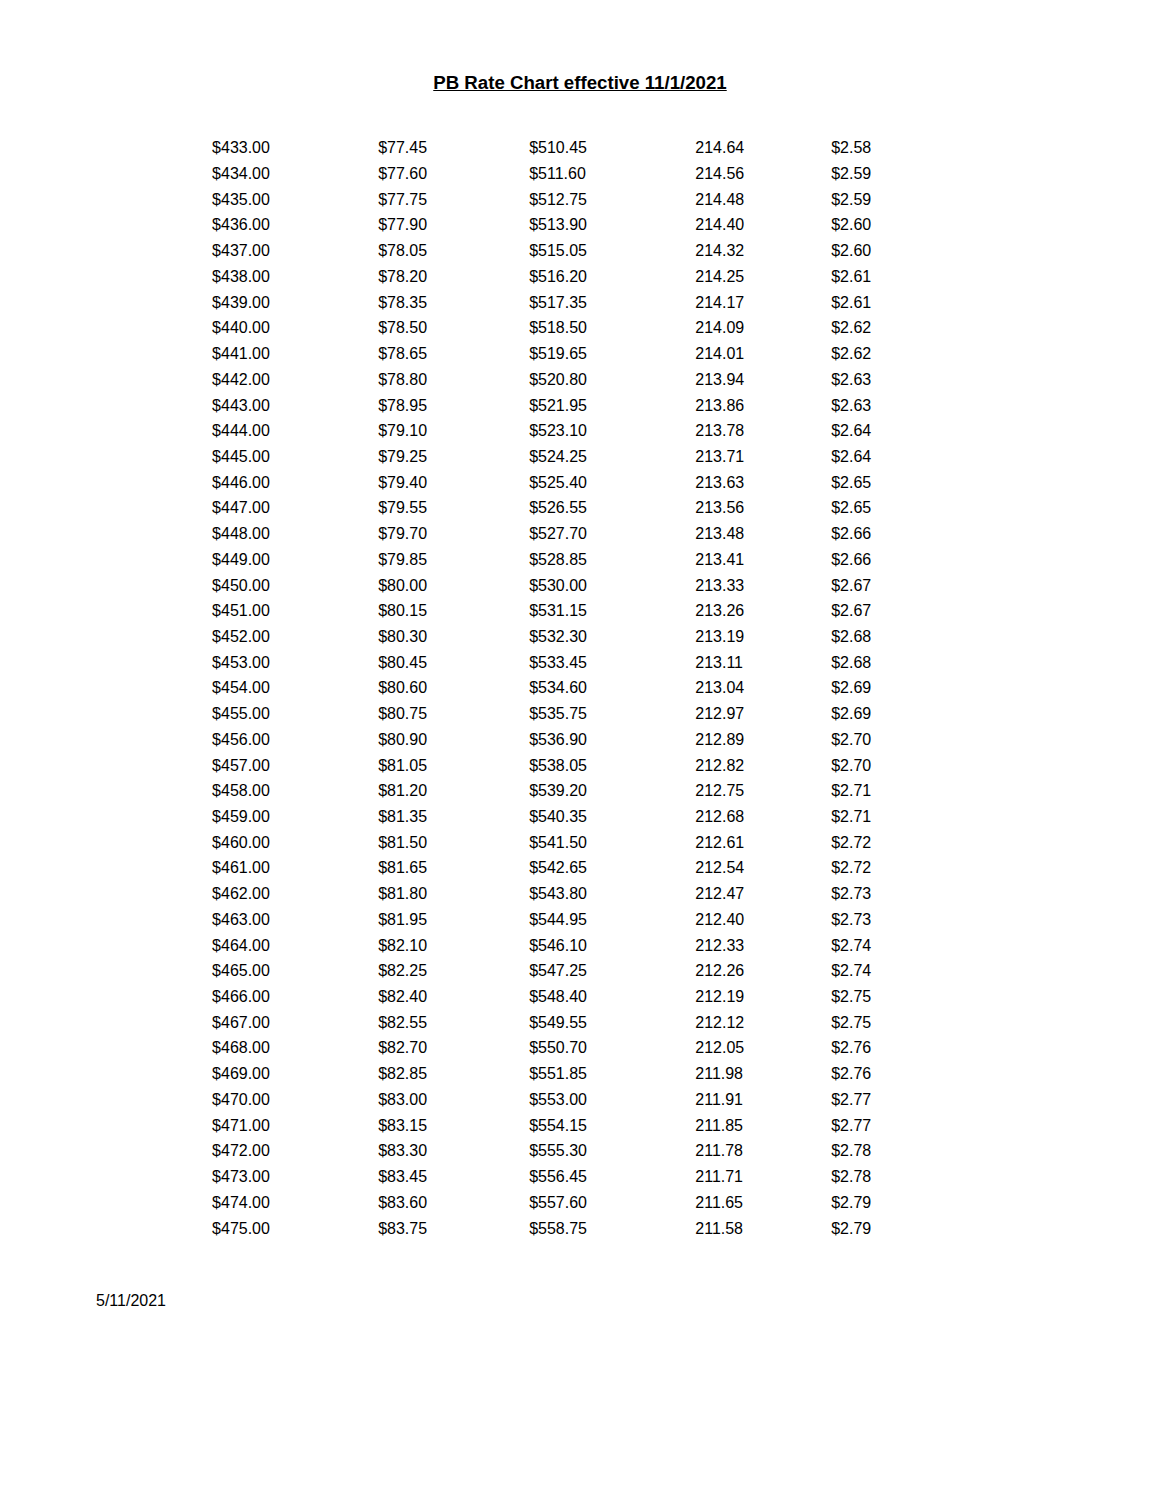PB Rate Chart effective 11/1/2021
| $433.00 | $77.45 | $510.45 | 214.64 | $2.58 |
| $434.00 | $77.60 | $511.60 | 214.56 | $2.59 |
| $435.00 | $77.75 | $512.75 | 214.48 | $2.59 |
| $436.00 | $77.90 | $513.90 | 214.40 | $2.60 |
| $437.00 | $78.05 | $515.05 | 214.32 | $2.60 |
| $438.00 | $78.20 | $516.20 | 214.25 | $2.61 |
| $439.00 | $78.35 | $517.35 | 214.17 | $2.61 |
| $440.00 | $78.50 | $518.50 | 214.09 | $2.62 |
| $441.00 | $78.65 | $519.65 | 214.01 | $2.62 |
| $442.00 | $78.80 | $520.80 | 213.94 | $2.63 |
| $443.00 | $78.95 | $521.95 | 213.86 | $2.63 |
| $444.00 | $79.10 | $523.10 | 213.78 | $2.64 |
| $445.00 | $79.25 | $524.25 | 213.71 | $2.64 |
| $446.00 | $79.40 | $525.40 | 213.63 | $2.65 |
| $447.00 | $79.55 | $526.55 | 213.56 | $2.65 |
| $448.00 | $79.70 | $527.70 | 213.48 | $2.66 |
| $449.00 | $79.85 | $528.85 | 213.41 | $2.66 |
| $450.00 | $80.00 | $530.00 | 213.33 | $2.67 |
| $451.00 | $80.15 | $531.15 | 213.26 | $2.67 |
| $452.00 | $80.30 | $532.30 | 213.19 | $2.68 |
| $453.00 | $80.45 | $533.45 | 213.11 | $2.68 |
| $454.00 | $80.60 | $534.60 | 213.04 | $2.69 |
| $455.00 | $80.75 | $535.75 | 212.97 | $2.69 |
| $456.00 | $80.90 | $536.90 | 212.89 | $2.70 |
| $457.00 | $81.05 | $538.05 | 212.82 | $2.70 |
| $458.00 | $81.20 | $539.20 | 212.75 | $2.71 |
| $459.00 | $81.35 | $540.35 | 212.68 | $2.71 |
| $460.00 | $81.50 | $541.50 | 212.61 | $2.72 |
| $461.00 | $81.65 | $542.65 | 212.54 | $2.72 |
| $462.00 | $81.80 | $543.80 | 212.47 | $2.73 |
| $463.00 | $81.95 | $544.95 | 212.40 | $2.73 |
| $464.00 | $82.10 | $546.10 | 212.33 | $2.74 |
| $465.00 | $82.25 | $547.25 | 212.26 | $2.74 |
| $466.00 | $82.40 | $548.40 | 212.19 | $2.75 |
| $467.00 | $82.55 | $549.55 | 212.12 | $2.75 |
| $468.00 | $82.70 | $550.70 | 212.05 | $2.76 |
| $469.00 | $82.85 | $551.85 | 211.98 | $2.76 |
| $470.00 | $83.00 | $553.00 | 211.91 | $2.77 |
| $471.00 | $83.15 | $554.15 | 211.85 | $2.77 |
| $472.00 | $83.30 | $555.30 | 211.78 | $2.78 |
| $473.00 | $83.45 | $556.45 | 211.71 | $2.78 |
| $474.00 | $83.60 | $557.60 | 211.65 | $2.79 |
| $475.00 | $83.75 | $558.75 | 211.58 | $2.79 |
5/11/2021